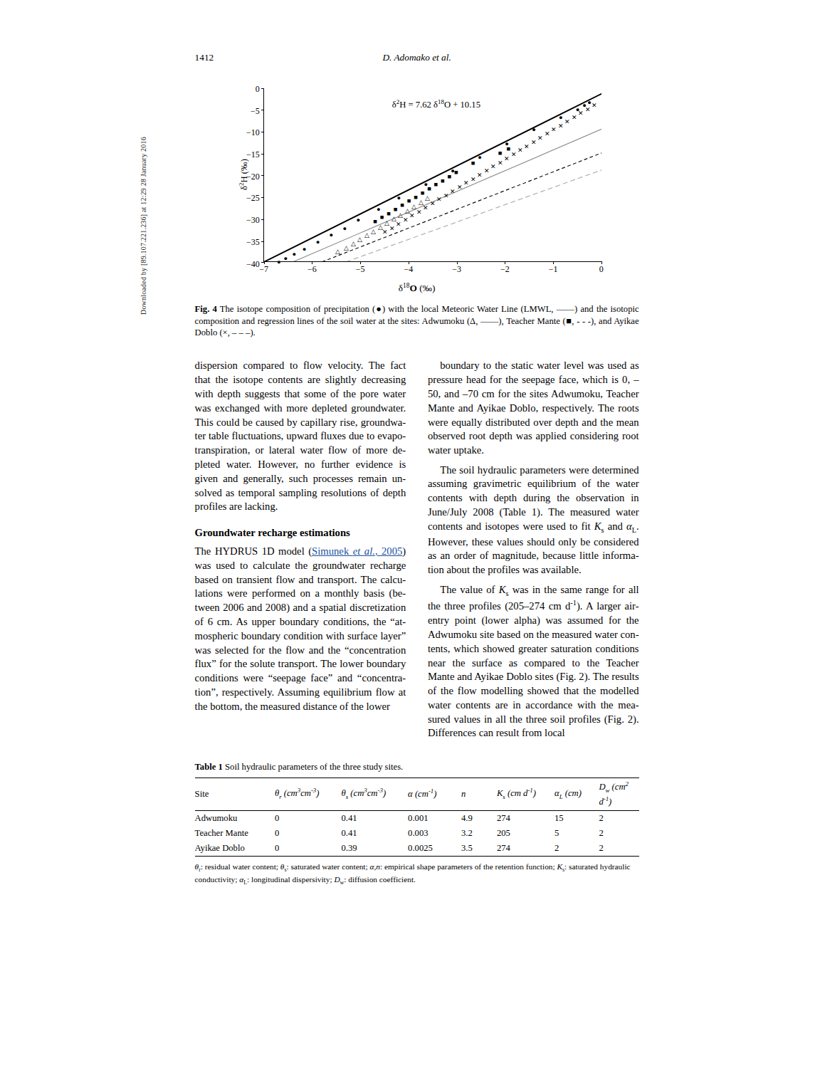Downloaded by [89.107.221.236] at 12:29 28 January 2016
1412
D. Adomako et al.
δ2H (‰)
0
−5
−10
−15
−20
−25
−30
−35
−40
−7
−6
−5
−4
−3
−2
−1
0
δ2H = 7.62 δ18O + 10.15
●
●
●
●
●
●
●
●
●
●
●
●
●
●
●
●
●
●
●
△
△
△
△
△
△
△
△
△
△
△
△
△
△
■
■
■
■
■
■
■
■
■
■
■
■
■
■
■
■
✕
✕
✕
✕
✕
✕
✕
✕
✕
✕
✕
✕
✕
✕
✕
✕
✕
✕
✕
✕
✕
✕
✕
✕
✕
✕
✕
✕
✕
✕
✕
✕
δ18O (‰)
Fig. 4 The isotope composition of precipitation (●) with the local Meteoric Water Line (LMWL, ——) and the isotopic composition and regression lines of the soil water at the sites: Adwumoku (Δ, ——), Teacher Mante (■, - - -), and Ayikae Doblo (×, – – –).
dispersion compared to flow velocity. The fact that the isotope contents are slightly decreasing with depth suggests that some of the pore water was exchanged with more depleted groundwater. This could be caused by capillary rise, groundwater table fluctuations, upward fluxes due to evapotranspiration, or lateral water flow of more depleted water. However, no further evidence is given and generally, such processes remain unsolved as temporal sampling resolutions of depth profiles are lacking.
Groundwater recharge estimations
The HYDRUS 1D model (Simunek et al., 2005) was used to calculate the groundwater recharge based on transient flow and transport. The calculations were performed on a monthly basis (between 2006 and 2008) and a spatial discretization of 6 cm. As upper boundary conditions, the “atmospheric boundary condition with surface layer” was selected for the flow and the “concentration flux” for the solute transport. The lower boundary conditions were “seepage face” and “concentration”, respectively. Assuming equilibrium flow at the bottom, the measured distance of the lower
boundary to the static water level was used as pressure head for the seepage face, which is 0, –50, and –70 cm for the sites Adwumoku, Teacher Mante and Ayikae Doblo, respectively. The roots were equally distributed over depth and the mean observed root depth was applied considering root water uptake.
The soil hydraulic parameters were determined assuming gravimetric equilibrium of the water contents with depth during the observation in June/July 2008 (Table 1). The measured water contents and isotopes were used to fit Ks and αL. However, these values should only be considered as an order of magnitude, because little information about the profiles was available.
The value of Ks was in the same range for all the three profiles (205–274 cm d-1). A larger air-entry point (lower alpha) was assumed for the Adwumoku site based on the measured water contents, which showed greater saturation conditions near the surface as compared to the Teacher Mante and Ayikae Doblo sites (Fig. 2). The results of the flow modelling showed that the modelled water contents are in accordance with the measured values in all the three soil profiles (Fig. 2). Differences can result from local
Table 1 Soil hydraulic parameters of the three study sites.
| Site | θ r (cm 3 cm -3 ) | θ s (cm 3 cm -3 ) | α (cm -1 ) | n | K s (cm d -1 ) | α L (cm) | D w (cm 2 d -1 ) |
| --- | --- | --- | --- | --- | --- | --- | --- |
| Adwumoku | 0 | 0.41 | 0.001 | 4.9 | 274 | 15 | 2 |
| Teacher Mante | 0 | 0.41 | 0.003 | 3.2 | 205 | 5 | 2 |
| Ayikae Doblo | 0 | 0.39 | 0.0025 | 3.5 | 274 | 2 | 2 |
θr: residual water content; θs: saturated water content; α,n: empirical shape parameters of the retention function; Ks: saturated hydraulic conductivity; αL: longitudinal dispersivity; Dw: diffusion coefficient.